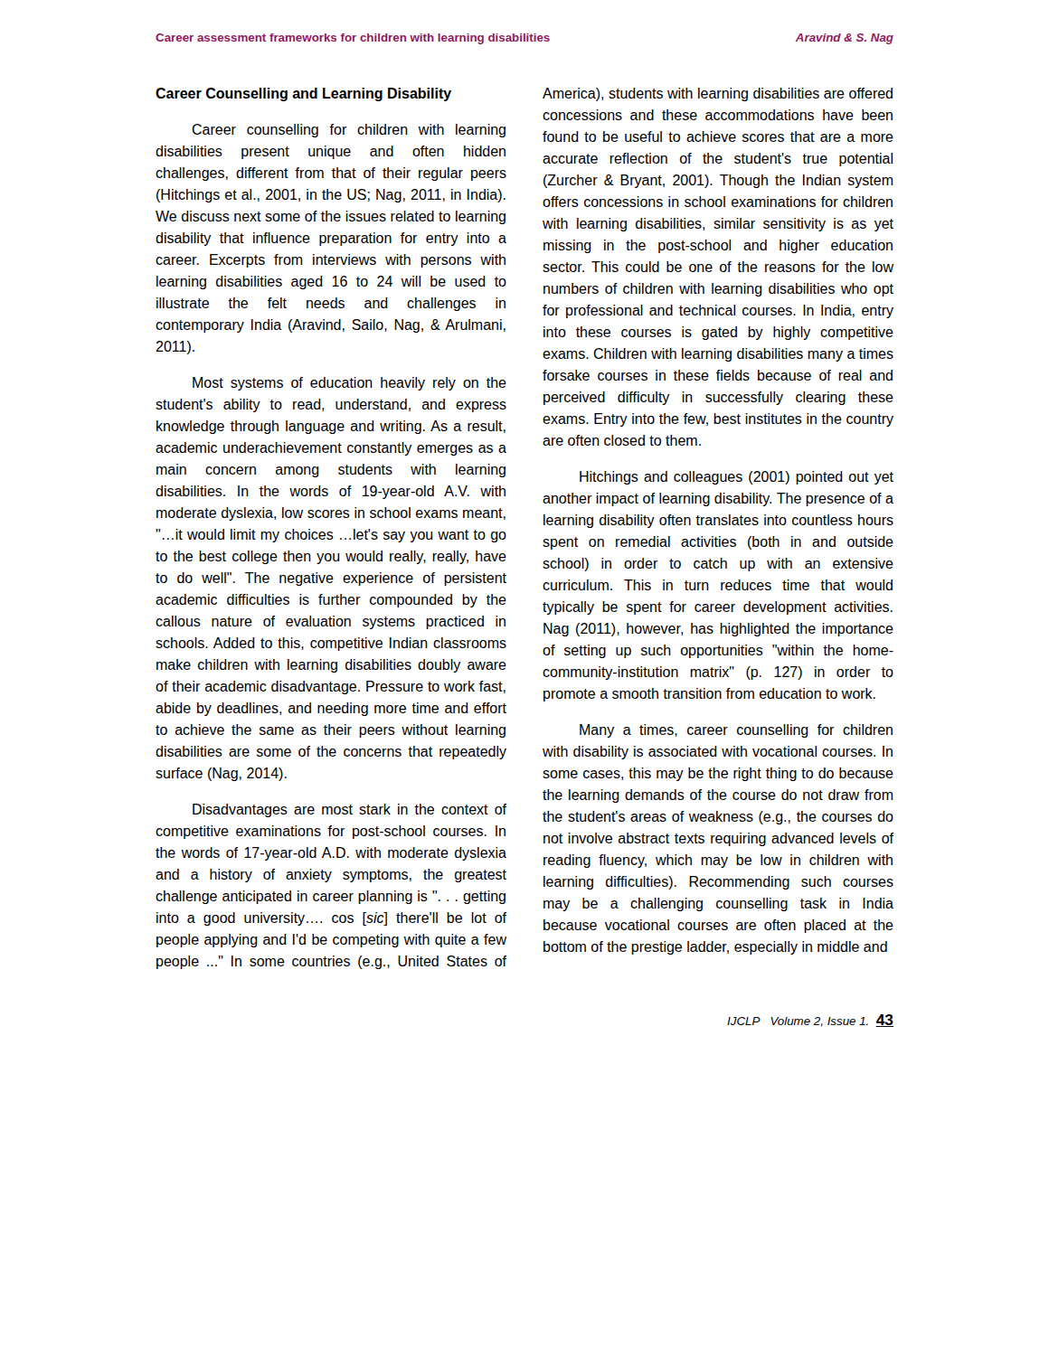Career assessment frameworks for children with learning disabilities Aravind & S. Nag
Career Counselling and Learning Disability
Career counselling for children with learning disabilities present unique and often hidden challenges, different from that of their regular peers (Hitchings et al., 2001, in the US; Nag, 2011, in India). We discuss next some of the issues related to learning disability that influence preparation for entry into a career. Excerpts from interviews with persons with learning disabilities aged 16 to 24 will be used to illustrate the felt needs and challenges in contemporary India (Aravind, Sailo, Nag, & Arulmani, 2011).
Most systems of education heavily rely on the student's ability to read, understand, and express knowledge through language and writing. As a result, academic underachievement constantly emerges as a main concern among students with learning disabilities. In the words of 19-year-old A.V. with moderate dyslexia, low scores in school exams meant, "…it would limit my choices …let's say you want to go to the best college then you would really, really, have to do well". The negative experience of persistent academic difficulties is further compounded by the callous nature of evaluation systems practiced in schools. Added to this, competitive Indian classrooms make children with learning disabilities doubly aware of their academic disadvantage. Pressure to work fast, abide by deadlines, and needing more time and effort to achieve the same as their peers without learning disabilities are some of the concerns that repeatedly surface (Nag, 2014).
Disadvantages are most stark in the context of competitive examinations for post-school courses. In the words of 17-year-old A.D. with moderate dyslexia and a history of anxiety symptoms, the greatest challenge anticipated in career planning is ". . . getting into a good university…. cos [sic] there'll be lot of people applying and I'd be competing with quite a few people ..." In some countries (e.g., United States of America), students with learning disabilities are offered concessions and these accommodations have been found to be useful to achieve scores that are a more accurate reflection of the student's true potential (Zurcher & Bryant, 2001). Though the Indian system offers concessions in school examinations for children with learning disabilities, similar sensitivity is as yet missing in the post-school and higher education sector. This could be one of the reasons for the low numbers of children with learning disabilities who opt for professional and technical courses. In India, entry into these courses is gated by highly competitive exams. Children with learning disabilities many a times forsake courses in these fields because of real and perceived difficulty in successfully clearing these exams. Entry into the few, best institutes in the country are often closed to them.
Hitchings and colleagues (2001) pointed out yet another impact of learning disability. The presence of a learning disability often translates into countless hours spent on remedial activities (both in and outside school) in order to catch up with an extensive curriculum. This in turn reduces time that would typically be spent for career development activities. Nag (2011), however, has highlighted the importance of setting up such opportunities "within the home- community-institution matrix" (p. 127) in order to promote a smooth transition from education to work.
Many a times, career counselling for children with disability is associated with vocational courses. In some cases, this may be the right thing to do because the learning demands of the course do not draw from the student's areas of weakness (e.g., the courses do not involve abstract texts requiring advanced levels of reading fluency, which may be low in children with learning difficulties). Recommending such courses may be a challenging counselling task in India because vocational courses are often placed at the bottom of the prestige ladder, especially in middle and
IJCLP Volume 2, Issue 1. 43